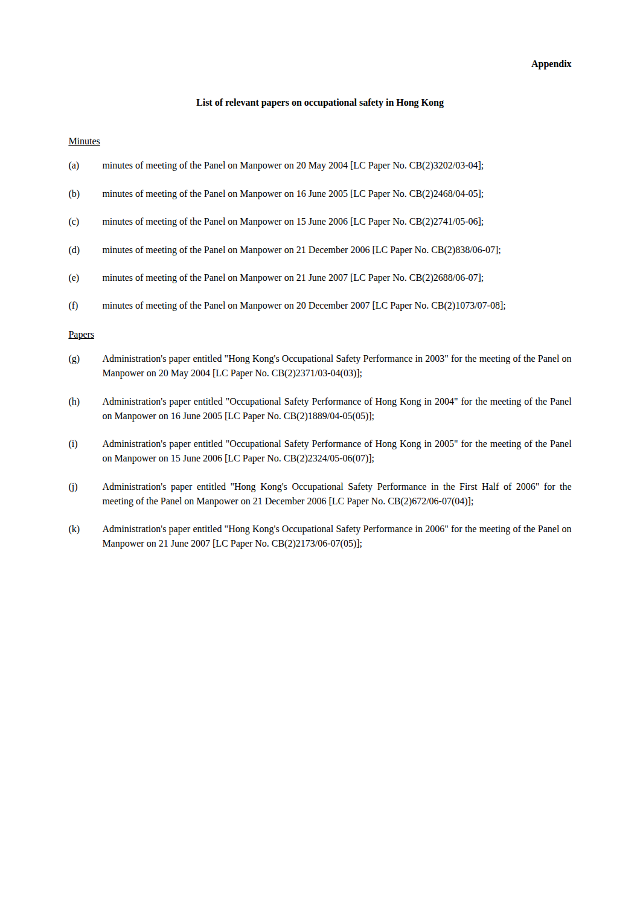Appendix
List of relevant papers on occupational safety in Hong Kong
Minutes
(a)
minutes of meeting of the Panel on Manpower on 20 May 2004 [LC Paper No. CB(2)3202/03-04];
(b)
minutes of meeting of the Panel on Manpower on 16 June 2005 [LC Paper No. CB(2)2468/04-05];
(c)
minutes of meeting of the Panel on Manpower on 15 June 2006 [LC Paper No. CB(2)2741/05-06];
(d)
minutes of meeting of the Panel on Manpower on 21 December 2006 [LC Paper No. CB(2)838/06-07];
(e)
minutes of meeting of the Panel on Manpower on 21 June 2007 [LC Paper No. CB(2)2688/06-07];
(f)
minutes of meeting of the Panel on Manpower on 20 December 2007 [LC Paper No. CB(2)1073/07-08];
Papers
(g)
Administration's paper entitled "Hong Kong's Occupational Safety Performance in 2003" for the meeting of the Panel on Manpower on 20 May 2004 [LC Paper No. CB(2)2371/03-04(03)];
(h)
Administration's paper entitled "Occupational Safety Performance of Hong Kong in 2004" for the meeting of the Panel on Manpower on 16 June 2005 [LC Paper No. CB(2)1889/04-05(05)];
(i)
Administration's paper entitled "Occupational Safety Performance of Hong Kong in 2005" for the meeting of the Panel on Manpower on 15 June 2006 [LC Paper No. CB(2)2324/05-06(07)];
(j)
Administration's paper entitled "Hong Kong's Occupational Safety Performance in the First Half of 2006" for the meeting of the Panel on Manpower on 21 December 2006 [LC Paper No. CB(2)672/06-07(04)];
(k)
Administration's paper entitled "Hong Kong's Occupational Safety Performance in 2006" for the meeting of the Panel on Manpower on 21 June 2007 [LC Paper No. CB(2)2173/06-07(05)];